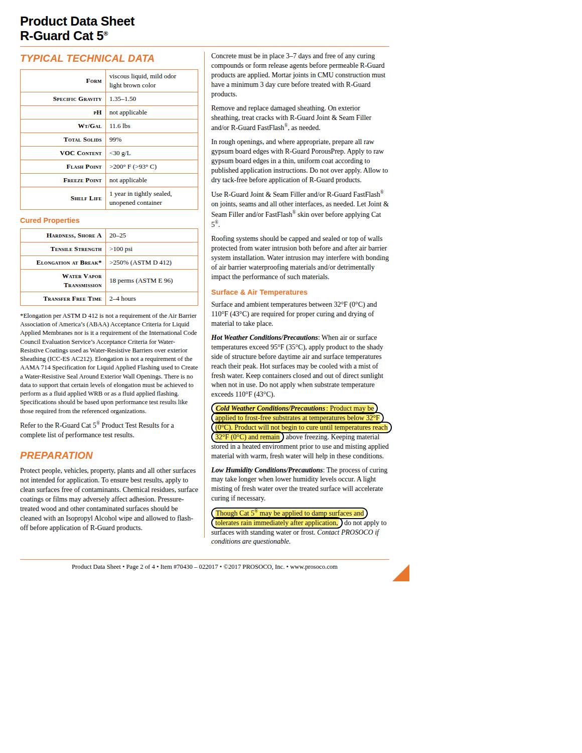Product Data Sheet
R-Guard Cat 5®
TYPICAL TECHNICAL DATA
| Form | viscous liquid, mild odor light brown color |
| Specific Gravity | 1.35–1.50 |
| pH | not applicable |
| Wt/Gal | 11.6 lbs |
| Total Solids | 99% |
| VOC Content | <30 g/L |
| Flash Point | >200° F (>93° C) |
| Freeze Point | not applicable |
| Shelf Life | 1 year in tightly sealed, unopened container |
Cured Properties
| Hardness, Shore A | 20–25 |
| Tensile Strength | >100 psi |
| Elongation at Break* | >250% (ASTM D 412) |
| Water Vapor Transmission | 18 perms (ASTM E 96) |
| Transfer Free Time | 2–4 hours |
*Elongation per ASTM D 412 is not a requirement of the Air Barrier Association of America’s (ABAA) Acceptance Criteria for Liquid Applied Membranes nor is it a requirement of the International Code Council Evaluation Service’s Acceptance Criteria for Water-Resistive Coatings used as Water-Resistive Barriers over exterior Sheathing (ICC-ES AC212). Elongation is not a requirement of the AAMA 714 Specification for Liquid Applied Flashing used to Create a Water-Resistive Seal Around Exterior Wall Openings. There is no data to support that certain levels of elongation must be achieved to perform as a fluid applied WRB or as a fluid applied flashing. Specifications should be based upon performance test results like those required from the referenced organizations.
Refer to the R-Guard Cat 5® Product Test Results for a complete list of performance test results.
PREPARATION
Protect people, vehicles, property, plants and all other surfaces not intended for application. To ensure best results, apply to clean surfaces free of contaminants. Chemical residues, surface coatings or films may adversely affect adhesion. Pressure-treated wood and other contaminated surfaces should be cleaned with an Isopropyl Alcohol wipe and allowed to flash-off before application of R-Guard products.
Concrete must be in place 3–7 days and free of any curing compounds or form release agents before permeable R-Guard products are applied. Mortar joints in CMU construction must have a minimum 3 day cure before treated with R-Guard products.
Remove and replace damaged sheathing. On exterior sheathing, treat cracks with R-Guard Joint & Seam Filler and/or R-Guard FastFlash®, as needed.
In rough openings, and where appropriate, prepare all raw gypsum board edges with R-Guard PorousPrep. Apply to raw gypsum board edges in a thin, uniform coat according to published application instructions. Do not over apply. Allow to dry tack-free before application of R-Guard products.
Use R-Guard Joint & Seam Filler and/or R-Guard FastFlash® on joints, seams and all other interfaces, as needed. Let Joint & Seam Filler and/or FastFlash® skin over before applying Cat 5®.
Roofing systems should be capped and sealed or top of walls protected from water intrusion both before and after air barrier system installation. Water intrusion may interfere with bonding of air barrier waterproofing materials and/or detrimentally impact the performance of such materials.
Surface & Air Temperatures
Surface and ambient temperatures between 32°F (0°C) and 110°F (43°C) are required for proper curing and drying of material to take place.
Hot Weather Conditions/Precautions: When air or surface temperatures exceed 95°F (35°C), apply product to the shady side of structure before daytime air and surface temperatures reach their peak. Hot surfaces may be cooled with a mist of fresh water. Keep containers closed and out of direct sunlight when not in use. Do not apply when substrate temperature exceeds 110°F (43°C).
Cold Weather Conditions/Precautions: Product may be applied to frost-free substrates at temperatures below 32°F (0°C). Product will not begin to cure until temperatures reach 32°F (0°C) and remain above freezing. Keeping material stored in a heated environment prior to use and misting applied material with warm, fresh water will help in these conditions.
Low Humidity Conditions/Precautions: The process of curing may take longer when lower humidity levels occur. A light misting of fresh water over the treated surface will accelerate curing if necessary.
Though Cat 5® may be applied to damp surfaces and tolerates rain immediately after application, do not apply to surfaces with standing water or frost. Contact PROSOCO if conditions are questionable.
Product Data Sheet • Page 2 of 4 • Item #70430 – 022017 • ©2017 PROSOCO, Inc. • www.prosoco.com